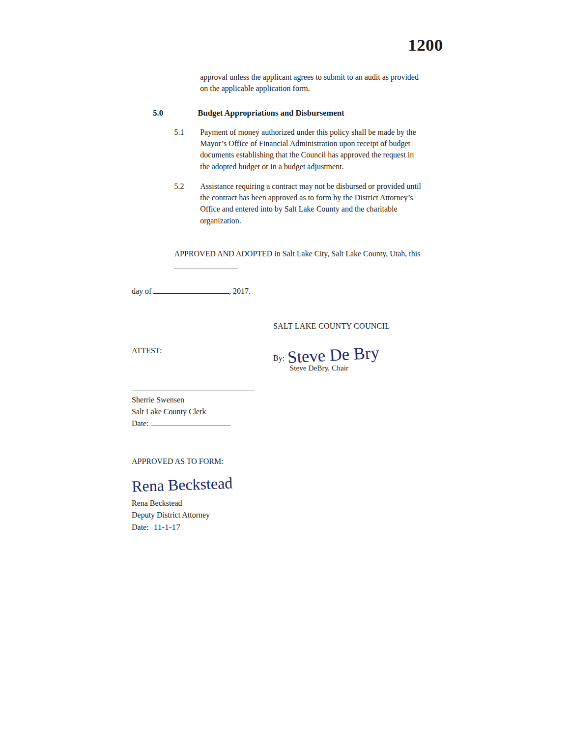1200
approval unless the applicant agrees to submit to an audit as provided on the applicable application form.
5.0 Budget Appropriations and Disbursement
5.1 Payment of money authorized under this policy shall be made by the Mayor’s Office of Financial Administration upon receipt of budget documents establishing that the Council has approved the request in the adopted budget or in a budget adjustment.
5.2 Assistance requiring a contract may not be disbursed or provided until the contract has been approved as to form by the District Attorney’s Office and entered into by Salt Lake County and the charitable organization.
APPROVED AND ADOPTED in Salt Lake City, Salt Lake County, Utah, this
day of , 2017.
SALT LAKE COUNTY COUNCIL
By: Steve De Bry
Steve DeBry, Chair
ATTEST:
Sherrie Swensen
Salt Lake County Clerk
Date:
APPROVED AS TO FORM:
Rena Beckstead
Rena Beckstead
Deputy District Attorney
Date: 11-1-17